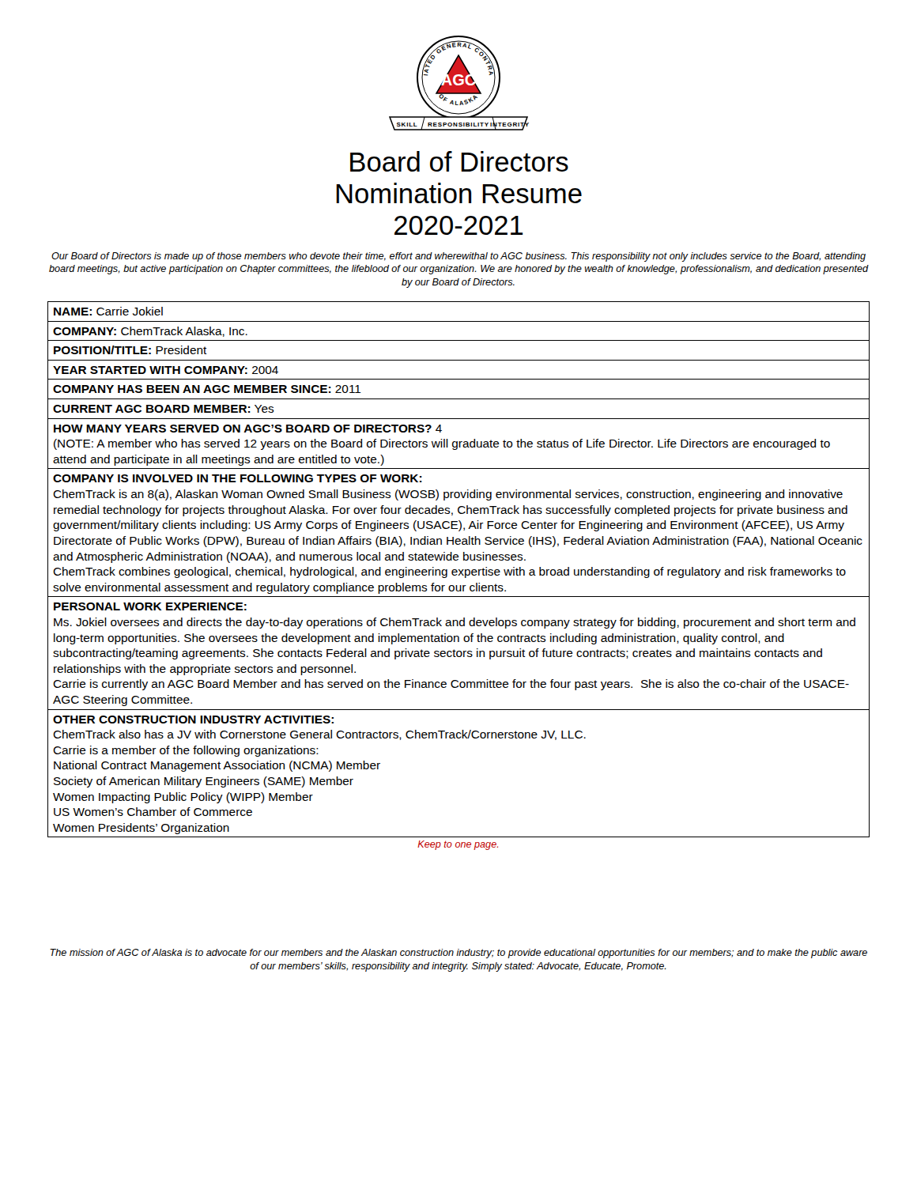ASSOCIATED GENERAL CONTRACTORS OF ALASKA AGC SKILL RESPONSIBILITY INTEGRITY
Board of Directors Nomination Resume 2020-2021
Our Board of Directors is made up of those members who devote their time, effort and wherewithal to AGC business. This responsibility not only includes service to the Board, attending board meetings, but active participation on Chapter committees, the lifeblood of our organization. We are honored by the wealth of knowledge, professionalism, and dedication presented by our Board of Directors.
| NAME: Carrie Jokiel |
| COMPANY: ChemTrack Alaska, Inc. |
| POSITION/TITLE: President |
| YEAR STARTED WITH COMPANY: 2004 |
| COMPANY HAS BEEN AN AGC MEMBER SINCE: 2011 |
| CURRENT AGC BOARD MEMBER: Yes |
| HOW MANY YEARS SERVED ON AGC’S BOARD OF DIRECTORS? 4 (NOTE: A member who has served 12 years on the Board of Directors will graduate to the status of Life Director. Life Directors are encouraged to attend and participate in all meetings and are entitled to vote.) |
| COMPANY IS INVOLVED IN THE FOLLOWING TYPES OF WORK: ChemTrack is an 8(a), Alaskan Woman Owned Small Business (WOSB) providing environmental services, construction, engineering and innovative remedial technology for projects throughout Alaska. For over four decades, ChemTrack has successfully completed projects for private business and government/military clients including: US Army Corps of Engineers (USACE), Air Force Center for Engineering and Environment (AFCEE), US Army Directorate of Public Works (DPW), Bureau of Indian Affairs (BIA), Indian Health Service (IHS), Federal Aviation Administration (FAA), National Oceanic and Atmospheric Administration (NOAA), and numerous local and statewide businesses. ChemTrack combines geological, chemical, hydrological, and engineering expertise with a broad understanding of regulatory and risk frameworks to solve environmental assessment and regulatory compliance problems for our clients. |
| PERSONAL WORK EXPERIENCE: Ms. Jokiel oversees and directs the day-to-day operations of ChemTrack and develops company strategy for bidding, procurement and short term and long-term opportunities. She oversees the development and implementation of the contracts including administration, quality control, and subcontracting/teaming agreements. She contacts Federal and private sectors in pursuit of future contracts; creates and maintains contacts and relationships with the appropriate sectors and personnel. Carrie is currently an AGC Board Member and has served on the Finance Committee for the four past years. She is also the co-chair of the USACE-AGC Steering Committee. |
| OTHER CONSTRUCTION INDUSTRY ACTIVITIES: ChemTrack also has a JV with Cornerstone General Contractors, ChemTrack/Cornerstone JV, LLC. Carrie is a member of the following organizations: National Contract Management Association (NCMA) Member Society of American Military Engineers (SAME) Member Women Impacting Public Policy (WIPP) Member US Women’s Chamber of Commerce Women Presidents’ Organization |
Keep to one page.
The mission of AGC of Alaska is to advocate for our members and the Alaskan construction industry; to provide educational opportunities for our members; and to make the public aware of our members’ skills, responsibility and integrity. Simply stated: Advocate, Educate, Promote.